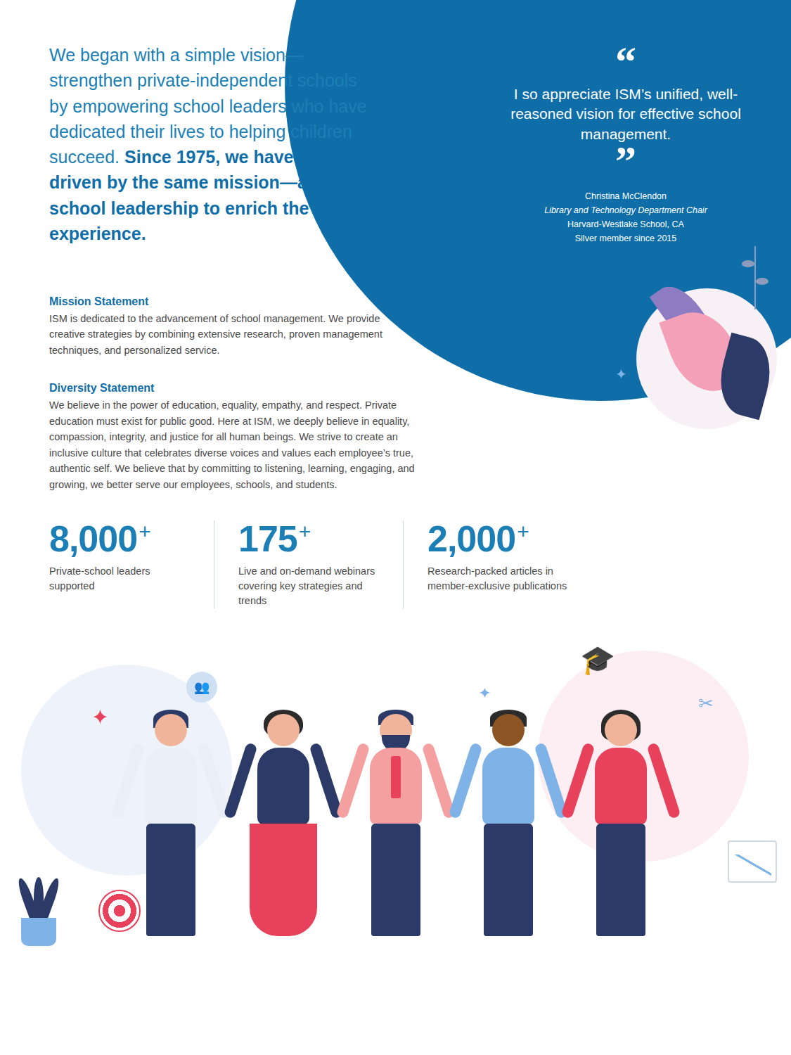We began with a simple vision—strengthen private-independent schools by empowering school leaders who have dedicated their lives to helping children succeed. Since 1975, we have been driven by the same mission—advance school leadership to enrich the student experience.
“
I so appreciate ISM’s unified, well-reasoned vision for effective school management.
”
Christina McClendon
Library and Technology Department Chair
Harvard-Westlake School, CA
Silver member since 2015
Mission Statement
ISM is dedicated to the advancement of school management. We provide creative strategies by combining extensive research, proven management techniques, and personalized service.
Diversity Statement
We believe in the power of education, equality, empathy, and respect. Private education must exist for public good. Here at ISM, we deeply believe in equality, compassion, integrity, and justice for all human beings. We strive to create an inclusive culture that celebrates diverse voices and values each employee’s true, authentic self. We believe that by committing to listening, learning, engaging, and growing, we better serve our employees, schools, and students.
8,000+
Private-school leaders supported
175+
Live and on-demand webinars covering key strategies and trends
2,000+
Research-packed articles in member-exclusive publications
✦
👥
✦
✦
🎓
✂